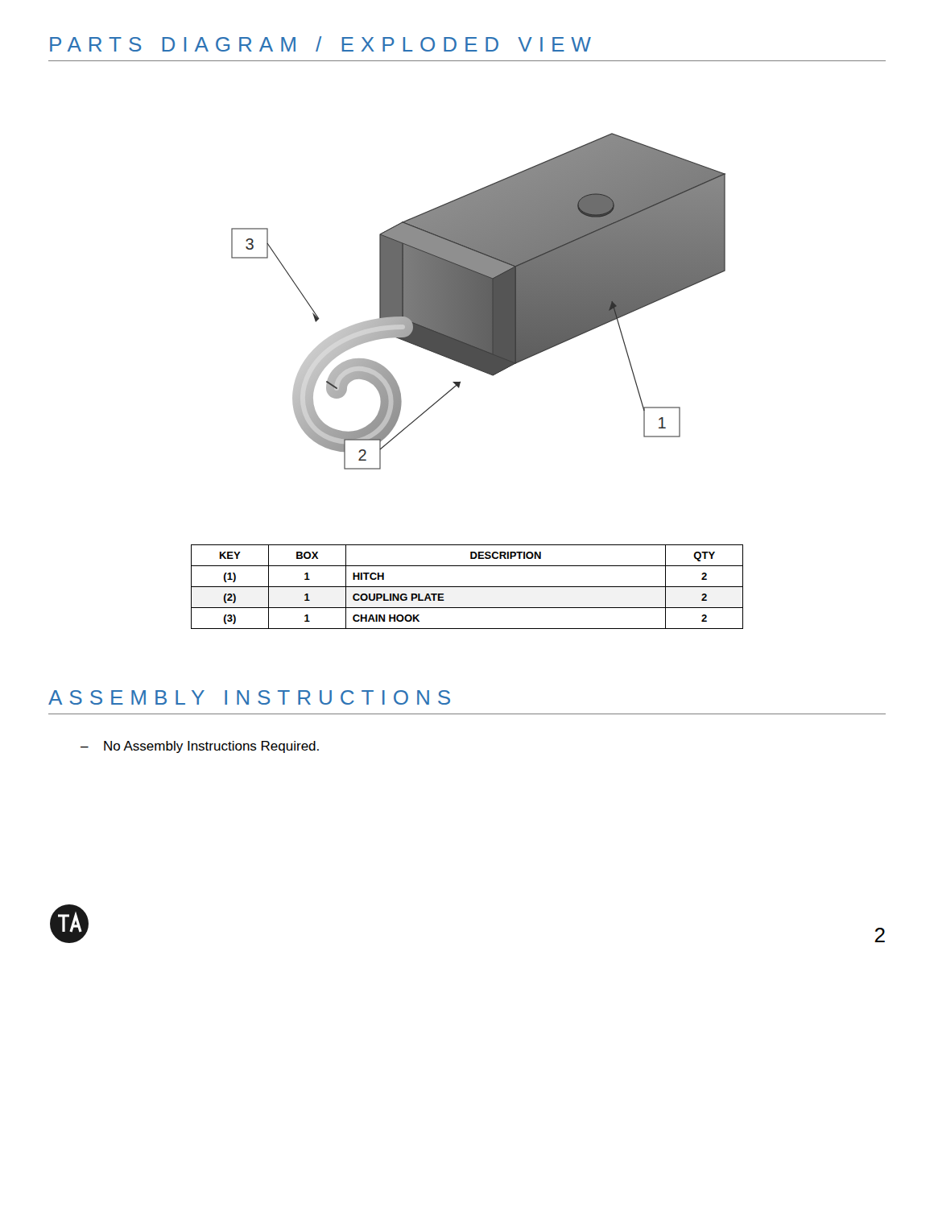Parts Diagram / Exploded View
3 2 1
| KEY | BOX | DESCRIPTION | QTY |
| --- | --- | --- | --- |
| (1) | 1 | HITCH | 2 |
| (2) | 1 | COUPLING PLATE | 2 |
| (3) | 1 | CHAIN HOOK | 2 |
Assembly Instructions
–No Assembly Instructions Required.
2